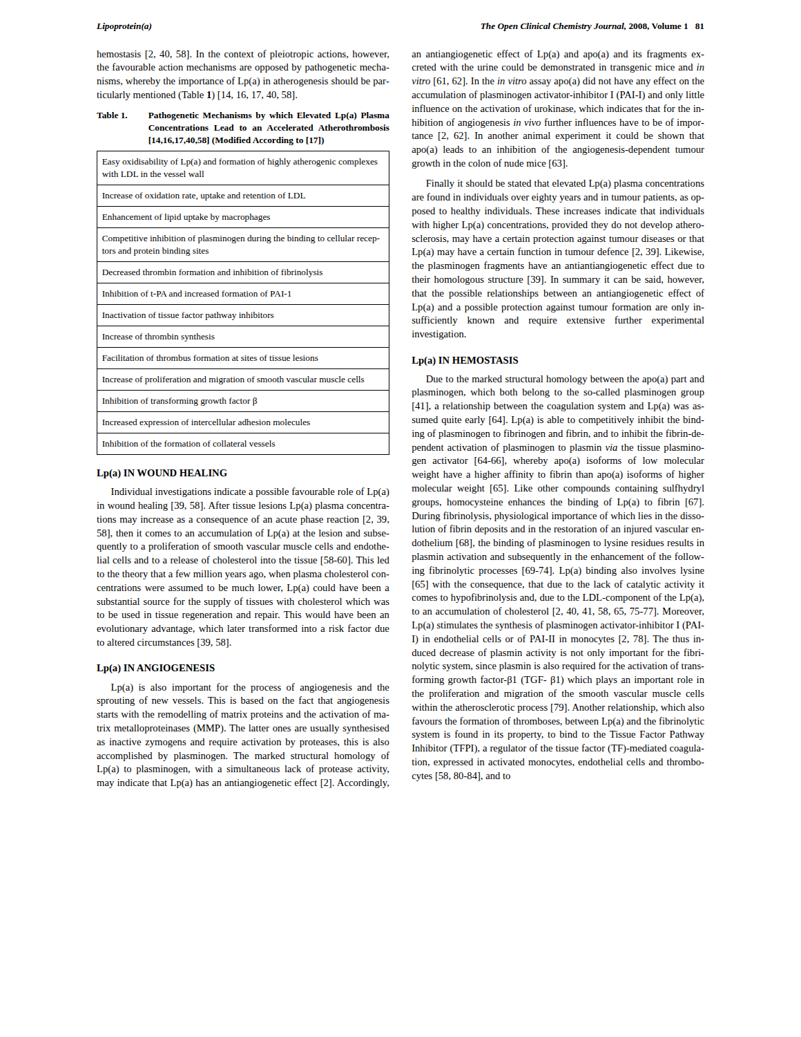Lipoprotein(a)
The Open Clinical Chemistry Journal, 2008, Volume 1 81
hemostasis [2, 40, 58]. In the context of pleiotropic actions, however, the favourable action mechanisms are opposed by pathogenetic mechanisms, whereby the importance of Lp(a) in atherogenesis should be particularly mentioned (Table 1) [14, 16, 17, 40, 58].
Table 1.
Pathogenetic Mechanisms by which Elevated Lp(a) Plasma Concentrations Lead to an Accelerated Atherothrombosis [14,16,17,40,58] (Modified According to [17])
| Easy oxidisability of Lp(a) and formation of highly atherogenic complexes with LDL in the vessel wall |
| Increase of oxidation rate, uptake and retention of LDL |
| Enhancement of lipid uptake by macrophages |
| Competitive inhibition of plasminogen during the binding to cellular receptors and protein binding sites |
| Decreased thrombin formation and inhibition of fibrinolysis |
| Inhibition of t-PA and increased formation of PAI-1 |
| Inactivation of tissue factor pathway inhibitors |
| Increase of thrombin synthesis |
| Facilitation of thrombus formation at sites of tissue lesions |
| Increase of proliferation and migration of smooth vascular muscle cells |
| Inhibition of transforming growth factor β |
| Increased expression of intercellular adhesion molecules |
| Inhibition of the formation of collateral vessels |
Lp(a) IN WOUND HEALING
Individual investigations indicate a possible favourable role of Lp(a) in wound healing [39, 58]. After tissue lesions Lp(a) plasma concentrations may increase as a consequence of an acute phase reaction [2, 39, 58], then it comes to an accumulation of Lp(a) at the lesion and subsequently to a proliferation of smooth vascular muscle cells and endothelial cells and to a release of cholesterol into the tissue [58-60]. This led to the theory that a few million years ago, when plasma cholesterol concentrations were assumed to be much lower, Lp(a) could have been a substantial source for the supply of tissues with cholesterol which was to be used in tissue regeneration and repair. This would have been an evolutionary advantage, which later transformed into a risk factor due to altered circumstances [39, 58].
Lp(a) IN ANGIOGENESIS
Lp(a) is also important for the process of angiogenesis and the sprouting of new vessels. This is based on the fact that angiogenesis starts with the remodelling of matrix proteins and the activation of matrix metalloproteinases (MMP). The latter ones are usually synthesised as inactive zymogens and require activation by proteases, this is also accomplished by plasminogen. The marked structural homology of Lp(a) to plasminogen, with a simultaneous lack of protease activity, may indicate that Lp(a) has an antiangiogenetic effect [2]. Accordingly, an antiangiogenetic effect of Lp(a) and apo(a) and its fragments excreted with the urine could be demonstrated in transgenic mice and in vitro [61, 62]. In the in vitro assay apo(a) did not have any effect on the accumulation of plasminogen activator-inhibitor I (PAI-I) and only little influence on the activation of urokinase, which indicates that for the inhibition of angiogenesis in vivo further influences have to be of importance [2, 62]. In another animal experiment it could be shown that apo(a) leads to an inhibition of the angiogenesis-dependent tumour growth in the colon of nude mice [63].
Finally it should be stated that elevated Lp(a) plasma concentrations are found in individuals over eighty years and in tumour patients, as opposed to healthy individuals. These increases indicate that individuals with higher Lp(a) concentrations, provided they do not develop atherosclerosis, may have a certain protection against tumour diseases or that Lp(a) may have a certain function in tumour defence [2, 39]. Likewise, the plasminogen fragments have an antiantiangiogenetic effect due to their homologous structure [39]. In summary it can be said, however, that the possible relationships between an antiangiogenetic effect of Lp(a) and a possible protection against tumour formation are only insufficiently known and require extensive further experimental investigation.
Lp(a) IN HEMOSTASIS
Due to the marked structural homology between the apo(a) part and plasminogen, which both belong to the so-called plasminogen group [41], a relationship between the coagulation system and Lp(a) was assumed quite early [64]. Lp(a) is able to competitively inhibit the binding of plasminogen to fibrinogen and fibrin, and to inhibit the fibrin-dependent activation of plasminogen to plasmin via the tissue plasminogen activator [64-66], whereby apo(a) isoforms of low molecular weight have a higher affinity to fibrin than apo(a) isoforms of higher molecular weight [65]. Like other compounds containing sulfhydryl groups, homocysteine enhances the binding of Lp(a) to fibrin [67]. During fibrinolysis, physiological importance of which lies in the dissolution of fibrin deposits and in the restoration of an injured vascular endothelium [68], the binding of plasminogen to lysine residues results in plasmin activation and subsequently in the enhancement of the following fibrinolytic processes [69-74]. Lp(a) binding also involves lysine [65] with the consequence, that due to the lack of catalytic activity it comes to hypofibrinolysis and, due to the LDL-component of the Lp(a), to an accumulation of cholesterol [2, 40, 41, 58, 65, 75-77]. Moreover, Lp(a) stimulates the synthesis of plasminogen activator-inhibitor I (PAI-I) in endothelial cells or of PAI-II in monocytes [2, 78]. The thus induced decrease of plasmin activity is not only important for the fibrinolytic system, since plasmin is also required for the activation of transforming growth factor-β1 (TGF- β1) which plays an important role in the proliferation and migration of the smooth vascular muscle cells within the atherosclerotic process [79]. Another relationship, which also favours the formation of thromboses, between Lp(a) and the fibrinolytic system is found in its property, to bind to the Tissue Factor Pathway Inhibitor (TFPI), a regulator of the tissue factor (TF)-mediated coagulation, expressed in activated monocytes, endothelial cells and thrombocytes [58, 80-84], and to